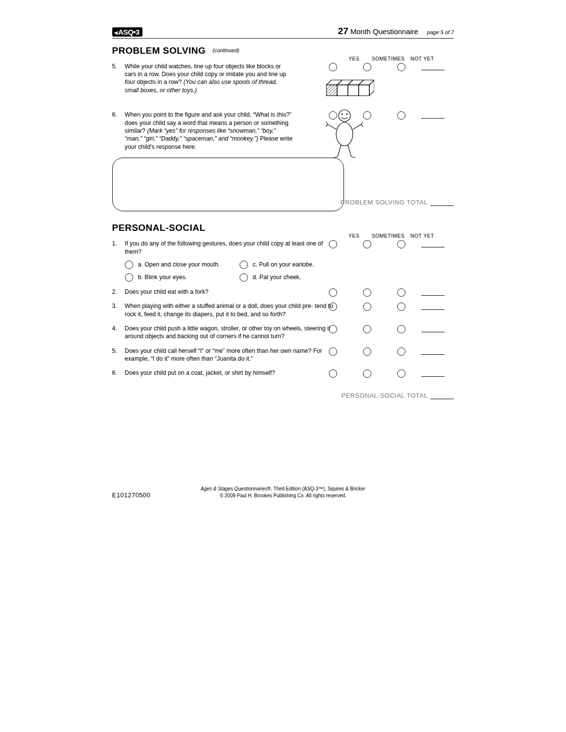ASQ•3
27 Month Questionnaire page 5 of 7
PROBLEM SOLVING
(continued)
YES
SOMETIMES
NOT YET
5.
While your child watches, line up four objects like blocks or cars in a row. Does your child copy or imitate you and line up four objects in a row? (You can also use spools of thread, small boxes, or other toys.)
6.
When you point to the figure and ask your child, “What is this?” does your child say a word that means a person or something similar? (Mark “yes” for responses like “snowman,” “boy,” “man,” “girl,” “Daddy,” “spaceman,” and “monkey.”) Please write your child’s response here:
PROBLEM SOLVING TOTAL
PERSONAL-SOCIAL
YES
SOMETIMES
NOT YET
1.
If you do any of the following gestures, does your child copy at least one of them?
a. Open and close your mouth.
c. Pull on your earlobe.
b. Blink your eyes.
d. Pat your cheek.
2.
Does your child eat with a fork?
3.
When playing with either a stuffed animal or a doll, does your child pre- tend to rock it, feed it, change its diapers, put it to bed, and so forth?
4.
Does your child push a little wagon, stroller, or other toy on wheels, steering it around objects and backing out of corners if he cannot turn?
5.
Does your child call herself “I” or “me” more often than her own name? For example, “I do it” more often than “Juanita do it.”
6.
Does your child put on a coat, jacket, or shirt by himself?
PERSONAL-SOCIAL TOTAL
E101270500
Ages & Stages Questionnaires®, Third Edition (ASQ-3™), Squires & Bricker
© 2009 Paul H. Brookes Publishing Co. All rights reserved.